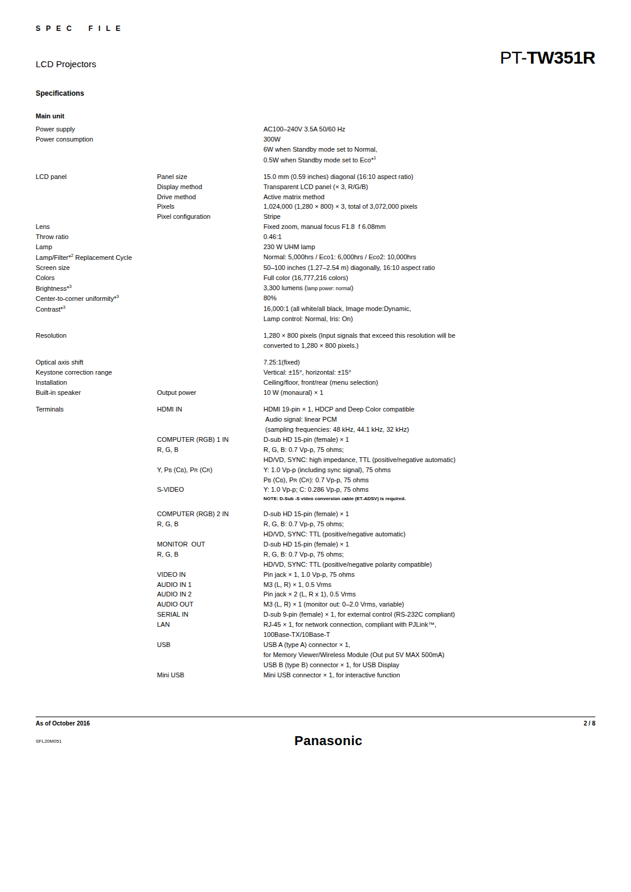S P E C F I L E
LCD Projectors
PT-TW351R
Specifications
Main unit
| Power supply | | AC100–240V 3.5A 50/60 Hz |
| Power consumption | | 300W |
| | | 6W when Standby mode set to Normal, |
| | | 0.5W when Standby mode set to Eco* 1 |
| LCD panel | Panel size | 15.0 mm (0.59 inches) diagonal (16:10 aspect ratio) |
| | Display method | Transparent LCD panel (× 3, R/G/B) |
| | Drive method | Active matrix method |
| | Pixels | 1,024,000 (1,280 × 800) × 3, total of 3,072,000 pixels |
| | Pixel configuration | Stripe |
| Lens | | Fixed zoom, manual focus F1.8 f 6.08mm |
| Throw ratio | | 0.46:1 |
| Lamp | | 230 W UHM lamp |
| Lamp/Filter* 2 Replacement Cycle | | Normal: 5,000hrs / Eco1: 6,000hrs / Eco2: 10,000hrs |
| Screen size | | 50–100 inches (1.27–2.54 m) diagonally, 16:10 aspect ratio |
| Colors | | Full color (16,777,216 colors) |
| Brightness* 3 | | 3,300 lumens ( lamp power: normal ) |
| Center-to-corner uniformity* 3 | | 80% |
| Contrast* 3 | | 16,000:1 (all white/all black, Image mode:Dynamic, |
| | | Lamp control: Normal, Iris: On) |
| Resolution | | 1,280 × 800 pixels (Input signals that exceed this resolution will be |
| | | converted to 1,280 × 800 pixels.) |
| Optical axis shift | | 7.25:1(fixed) |
| Keystone correction range | | Vertical: ±15°, horizontal: ±15° |
| Installation | | Ceiling/floor, front/rear (menu selection) |
| Built-in speaker | Output power | 10 W (monaural) × 1 |
| Terminals | HDMI IN | HDMI 19-pin × 1, HDCP and Deep Color compatible |
| | | Audio signal: linear PCM |
| | | (sampling frequencies: 48 kHz, 44.1 kHz, 32 kHz) |
| | COMPUTER (RGB) 1 IN | D-sub HD 15-pin (female) × 1 |
| | R, G, B | R, G, B: 0.7 Vp-p, 75 ohms; |
| | | HD/VD, SYNC: high impedance, TTL (positive/negative automatic) |
| | Y, P B (C B ), P R (C R ) | Y: 1.0 Vp-p (including sync signal), 75 ohms |
| | | P B (C B ), P R (C R ): 0.7 Vp-p, 75 ohms |
| | S-VIDEO | Y: 1.0 Vp-p; C: 0.286 Vp-p, 75 ohms |
| | | NOTE: D-Sub -S video conversion cable (ET-ADSV) is required. |
| | COMPUTER (RGB) 2 IN | D-sub HD 15-pin (female) × 1 |
| | R, G, B | R, G, B: 0.7 Vp-p, 75 ohms; |
| | | HD/VD, SYNC: TTL (positive/negative automatic) |
| | MONITOR OUT | D-sub HD 15-pin (female) × 1 |
| | R, G, B | R, G, B: 0.7 Vp-p, 75 ohms; |
| | | HD/VD, SYNC: TTL (positive/negative polarity compatible) |
| | VIDEO IN | Pin jack × 1, 1.0 Vp-p, 75 ohms |
| | AUDIO IN 1 | M3 (L, R) × 1, 0.5 Vrms |
| | AUDIO IN 2 | Pin jack × 2 (L, R x 1), 0.5 Vrms |
| | AUDIO OUT | M3 (L, R) × 1 (monitor out: 0–2.0 Vrms, variable) |
| | SERIAL IN | D-sub 9-pin (female) × 1, for external control (RS-232C compliant) |
| | LAN | RJ-45 × 1, for network connection, compliant with PJLink™, |
| | | 100Base-TX/10Base-T |
| | USB | USB A (type A) connector × 1, |
| | | for Memory Viewer/Wireless Module (Out put 5V MAX 500mA) |
| | | USB B (type B) connector × 1, for USB Display |
| | Mini USB | Mini USB connector × 1, for interactive function |
As of October 2016
2 / 8
SFL20M051
Panasonic